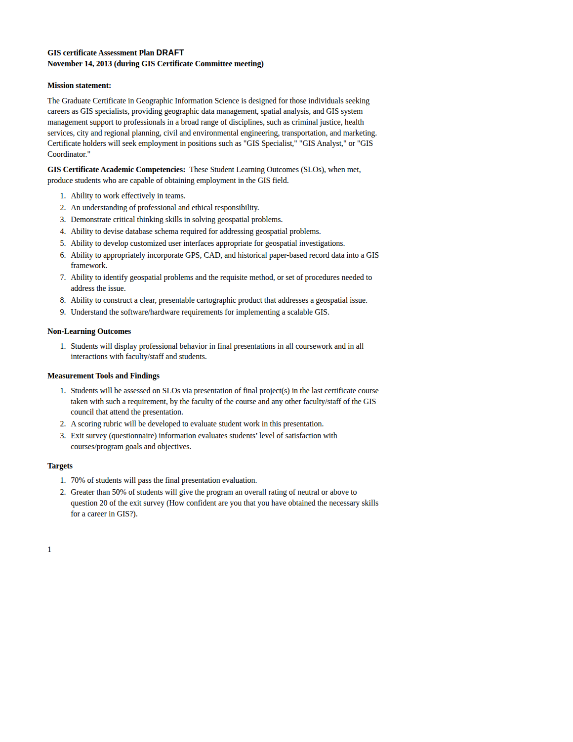GIS certificate Assessment Plan DRAFT
November 14, 2013 (during GIS Certificate Committee meeting)
Mission statement:
The Graduate Certificate in Geographic Information Science is designed for those individuals seeking careers as GIS specialists, providing geographic data management, spatial analysis, and GIS system management support to professionals in a broad range of disciplines, such as criminal justice, health services, city and regional planning, civil and environmental engineering, transportation, and marketing. Certificate holders will seek employment in positions such as "GIS Specialist," "GIS Analyst," or "GIS Coordinator."
GIS Certificate Academic Competencies: These Student Learning Outcomes (SLOs), when met, produce students who are capable of obtaining employment in the GIS field.
Ability to work effectively in teams.
An understanding of professional and ethical responsibility.
Demonstrate critical thinking skills in solving geospatial problems.
Ability to devise database schema required for addressing geospatial problems.
Ability to develop customized user interfaces appropriate for geospatial investigations.
Ability to appropriately incorporate GPS, CAD, and historical paper-based record data into a GIS framework.
Ability to identify geospatial problems and the requisite method, or set of procedures needed to address the issue.
Ability to construct a clear, presentable cartographic product that addresses a geospatial issue.
Understand the software/hardware requirements for implementing a scalable GIS.
Non-Learning Outcomes
Students will display professional behavior in final presentations in all coursework and in all interactions with faculty/staff and students.
Measurement Tools and Findings
Students will be assessed on SLOs via presentation of final project(s) in the last certificate course taken with such a requirement, by the faculty of the course and any other faculty/staff of the GIS council that attend the presentation.
A scoring rubric will be developed to evaluate student work in this presentation.
Exit survey (questionnaire) information evaluates students’ level of satisfaction with courses/program goals and objectives.
Targets
70% of students will pass the final presentation evaluation.
Greater than 50% of students will give the program an overall rating of neutral or above to question 20 of the exit survey (How confident are you that you have obtained the necessary skills for a career in GIS?).
1